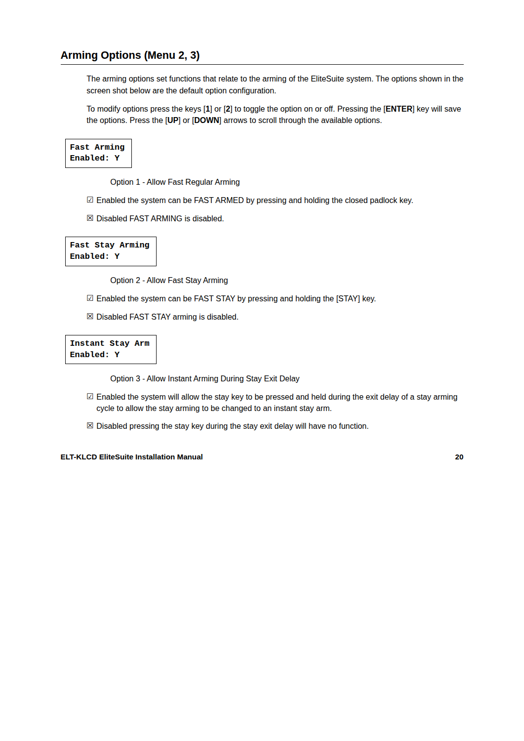Arming Options (Menu 2, 3)
The arming options set functions that relate to the arming of the EliteSuite system. The options shown in the screen shot below are the default option configuration.
To modify options press the keys [1] or [2] to toggle the option on or off. Pressing the [ENTER] key will save the options. Press the [UP] or [DOWN] arrows to scroll through the available options.
Fast Arming Enabled: Y
Option 1 - Allow Fast Regular Arming
☑ Enabled the system can be FAST ARMED by pressing and holding the closed padlock key.
☒ Disabled FAST ARMING is disabled.
Fast Stay Arming Enabled: Y
Option 2 - Allow Fast Stay Arming
☑ Enabled the system can be FAST STAY by pressing and holding the [STAY] key.
☒ Disabled FAST STAY arming is disabled.
Instant Stay Arm Enabled: Y
Option 3 - Allow Instant Arming During Stay Exit Delay
☑ Enabled the system will allow the stay key to be pressed and held during the exit delay of a stay arming cycle to allow the stay arming to be changed to an instant stay arm.
☒ Disabled pressing the stay key during the stay exit delay will have no function.
ELT-KLCD EliteSuite Installation Manual 20